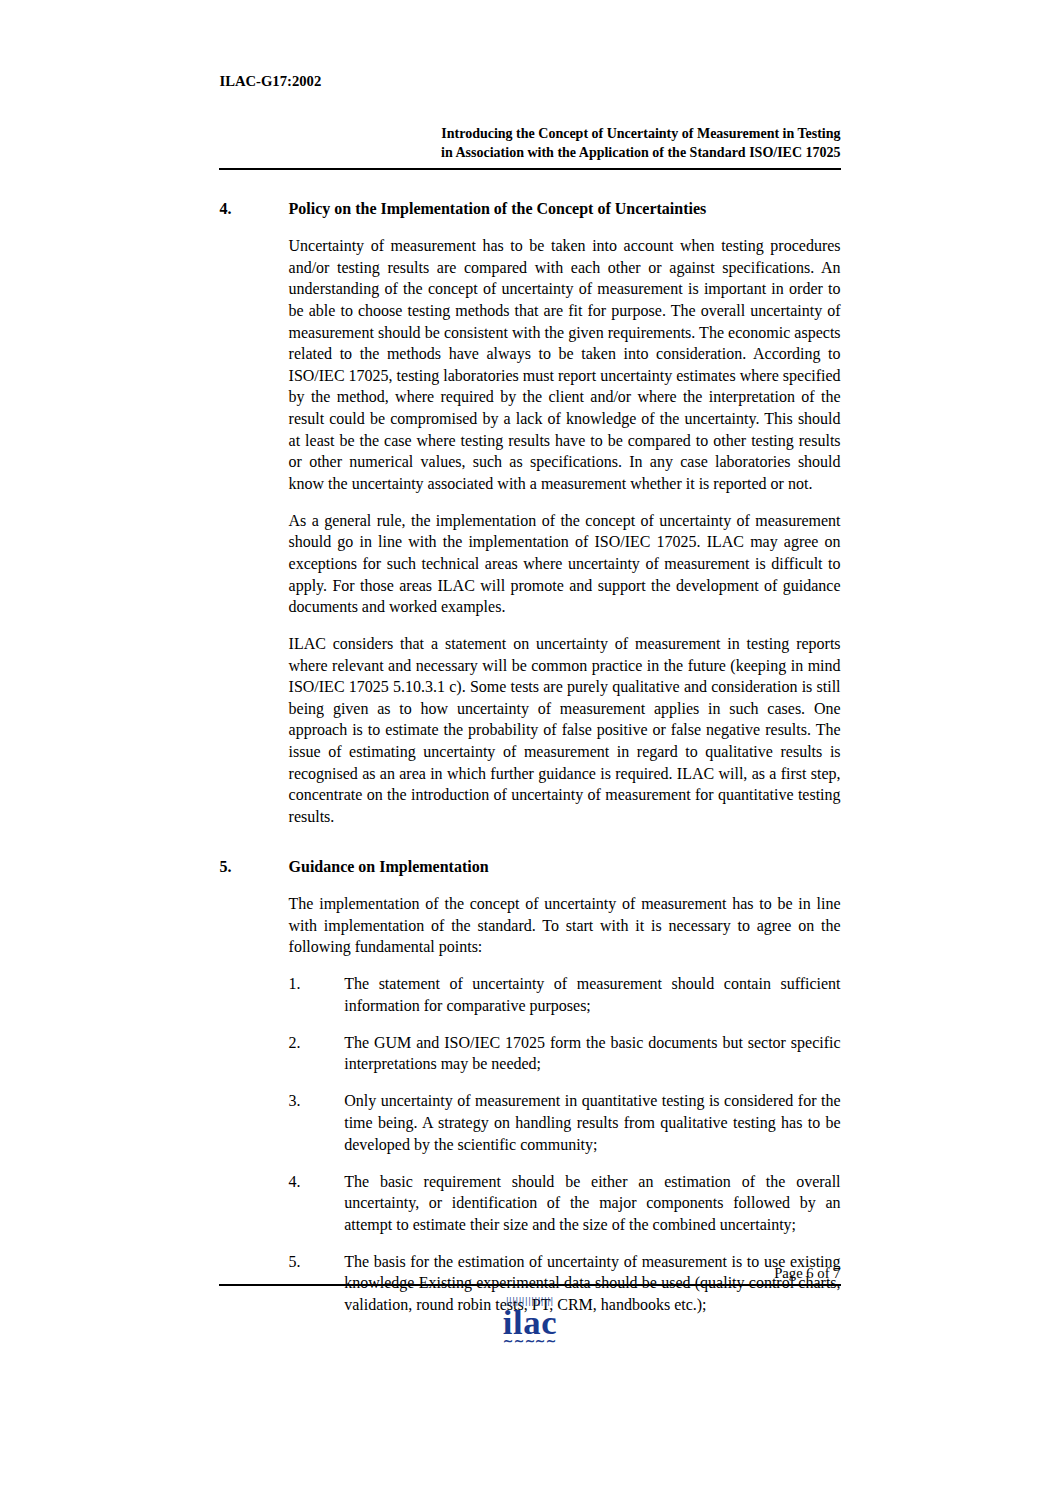ILAC-G17:2002
Introducing the Concept of Uncertainty of Measurement in Testing
in Association with the Application of the Standard ISO/IEC 17025
4. Policy on the Implementation of the Concept of Uncertainties
Uncertainty of measurement has to be taken into account when testing procedures and/or testing results are compared with each other or against specifications. An understanding of the concept of uncertainty of measurement is important in order to be able to choose testing methods that are fit for purpose. The overall uncertainty of measurement should be consistent with the given requirements. The economic aspects related to the methods have always to be taken into consideration. According to ISO/IEC 17025, testing laboratories must report uncertainty estimates where specified by the method, where required by the client and/or where the interpretation of the result could be compromised by a lack of knowledge of the uncertainty. This should at least be the case where testing results have to be compared to other testing results or other numerical values, such as specifications. In any case laboratories should know the uncertainty associated with a measurement whether it is reported or not.
As a general rule, the implementation of the concept of uncertainty of measurement should go in line with the implementation of ISO/IEC 17025. ILAC may agree on exceptions for such technical areas where uncertainty of measurement is difficult to apply. For those areas ILAC will promote and support the development of guidance documents and worked examples.
ILAC considers that a statement on uncertainty of measurement in testing reports where relevant and necessary will be common practice in the future (keeping in mind ISO/IEC 17025 5.10.3.1 c). Some tests are purely qualitative and consideration is still being given as to how uncertainty of measurement applies in such cases. One approach is to estimate the probability of false positive or false negative results. The issue of estimating uncertainty of measurement in regard to qualitative results is recognised as an area in which further guidance is required. ILAC will, as a first step, concentrate on the introduction of uncertainty of measurement for quantitative testing results.
5. Guidance on Implementation
The implementation of the concept of uncertainty of measurement has to be in line with implementation of the standard. To start with it is necessary to agree on the following fundamental points:
1. The statement of uncertainty of measurement should contain sufficient information for comparative purposes;
2. The GUM and ISO/IEC 17025 form the basic documents but sector specific interpretations may be needed;
3. Only uncertainty of measurement in quantitative testing is considered for the time being. A strategy on handling results from qualitative testing has to be developed by the scientific community;
4. The basic requirement should be either an estimation of the overall uncertainty, or identification of the major components followed by an attempt to estimate their size and the size of the combined uncertainty;
5. The basis for the estimation of uncertainty of measurement is to use existing knowledge Existing experimental data should be used (quality control charts, validation, round robin tests, PT, CRM, handbooks etc.);
Page 6 of 7
||||||||||||||| ilac ∼∼∼∼∼